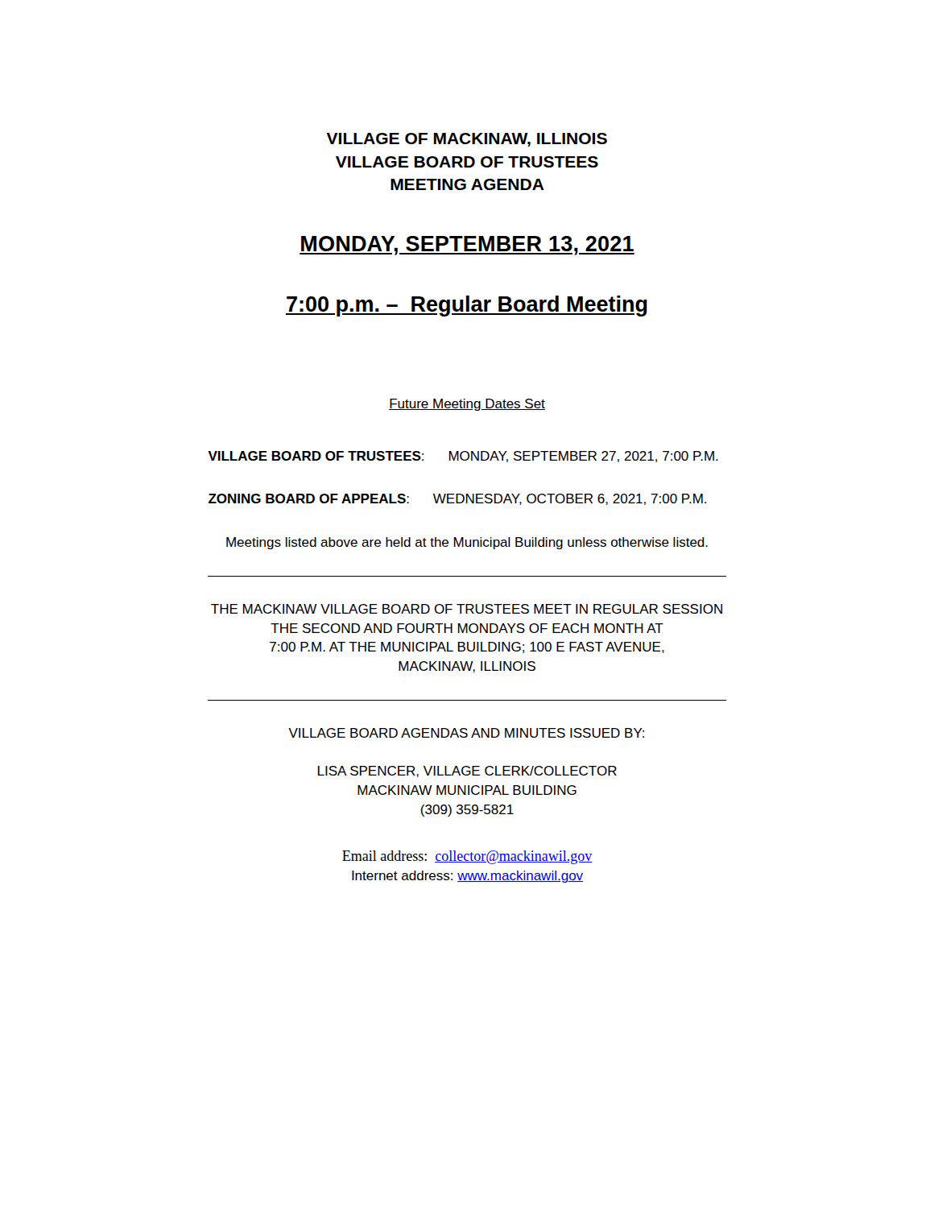VILLAGE OF MACKINAW, ILLINOIS
VILLAGE BOARD OF TRUSTEES
MEETING AGENDA
MONDAY, SEPTEMBER 13, 2021
7:00 p.m. – Regular Board Meeting
Future Meeting Dates Set
VILLAGE BOARD OF TRUSTEES:MONDAY, SEPTEMBER 27, 2021, 7:00 P.M.
ZONING BOARD OF APPEALS:WEDNESDAY, OCTOBER 6, 2021, 7:00 P.M.
Meetings listed above are held at the Municipal Building unless otherwise listed.
THE MACKINAW VILLAGE BOARD OF TRUSTEES MEET IN REGULAR SESSION
THE SECOND AND FOURTH MONDAYS OF EACH MONTH AT
7:00 P.M. AT THE MUNICIPAL BUILDING; 100 E FAST AVENUE,
MACKINAW, ILLINOIS
VILLAGE BOARD AGENDAS AND MINUTES ISSUED BY:
LISA SPENCER, VILLAGE CLERK/COLLECTOR
MACKINAW MUNICIPAL BUILDING
(309) 359-5821
Email address: collector@mackinawil.gov
Internet address: www.mackinawil.gov